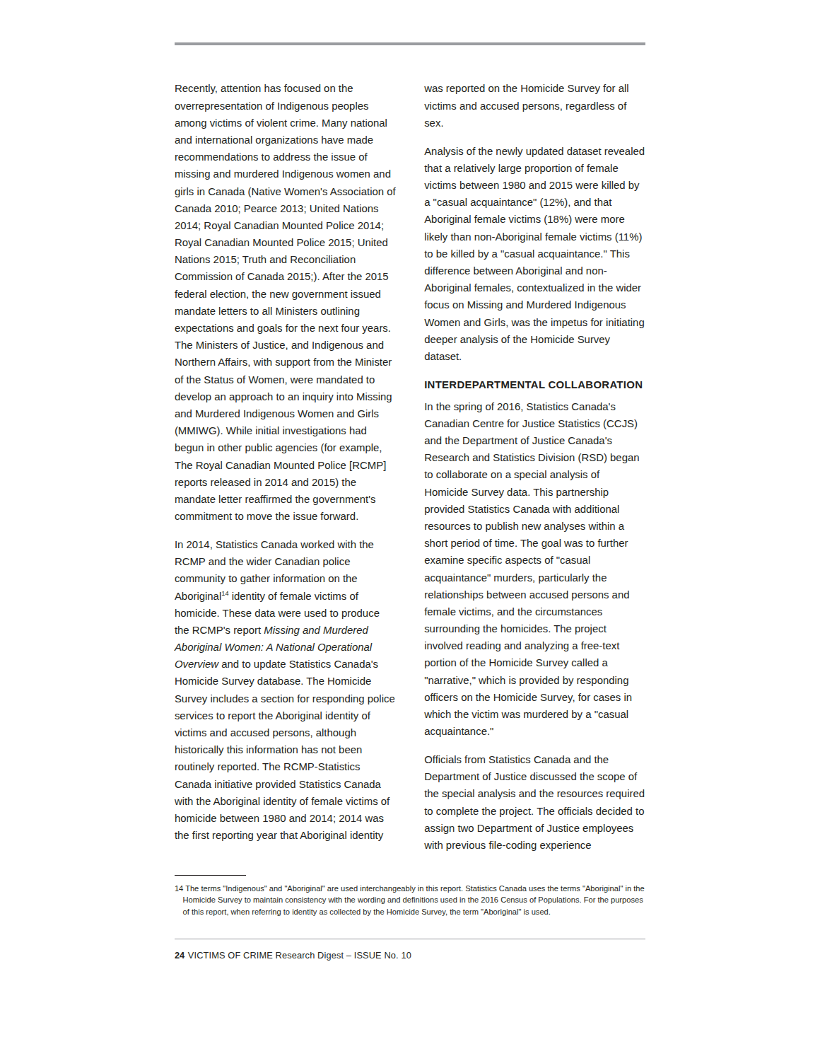Recently, attention has focused on the overrepresentation of Indigenous peoples among victims of violent crime. Many national and international organizations have made recommendations to address the issue of missing and murdered Indigenous women and girls in Canada (Native Women's Association of Canada 2010; Pearce 2013; United Nations 2014; Royal Canadian Mounted Police 2014; Royal Canadian Mounted Police 2015; United Nations 2015; Truth and Reconciliation Commission of Canada 2015;). After the 2015 federal election, the new government issued mandate letters to all Ministers outlining expectations and goals for the next four years. The Ministers of Justice, and Indigenous and Northern Affairs, with support from the Minister of the Status of Women, were mandated to develop an approach to an inquiry into Missing and Murdered Indigenous Women and Girls (MMIWG). While initial investigations had begun in other public agencies (for example, The Royal Canadian Mounted Police [RCMP] reports released in 2014 and 2015) the mandate letter reaffirmed the government's commitment to move the issue forward.
In 2014, Statistics Canada worked with the RCMP and the wider Canadian police community to gather information on the Aboriginal14 identity of female victims of homicide. These data were used to produce the RCMP's report Missing and Murdered Aboriginal Women: A National Operational Overview and to update Statistics Canada's Homicide Survey database. The Homicide Survey includes a section for responding police services to report the Aboriginal identity of victims and accused persons, although historically this information has not been routinely reported. The RCMP-Statistics Canada initiative provided Statistics Canada with the Aboriginal identity of female victims of homicide between 1980 and 2014; 2014 was the first reporting year that Aboriginal identity was reported on the Homicide Survey for all victims and accused persons, regardless of sex.
Analysis of the newly updated dataset revealed that a relatively large proportion of female victims between 1980 and 2015 were killed by a "casual acquaintance" (12%), and that Aboriginal female victims (18%) were more likely than non-Aboriginal female victims (11%) to be killed by a "casual acquaintance." This difference between Aboriginal and non-Aboriginal females, contextualized in the wider focus on Missing and Murdered Indigenous Women and Girls, was the impetus for initiating deeper analysis of the Homicide Survey dataset.
Interdepartmental Collaboration
In the spring of 2016, Statistics Canada's Canadian Centre for Justice Statistics (CCJS) and the Department of Justice Canada's Research and Statistics Division (RSD) began to collaborate on a special analysis of Homicide Survey data. This partnership provided Statistics Canada with additional resources to publish new analyses within a short period of time. The goal was to further examine specific aspects of "casual acquaintance" murders, particularly the relationships between accused persons and female victims, and the circumstances surrounding the homicides. The project involved reading and analyzing a free-text portion of the Homicide Survey called a "narrative," which is provided by responding officers on the Homicide Survey, for cases in which the victim was murdered by a "casual acquaintance."
Officials from Statistics Canada and the Department of Justice discussed the scope of the special analysis and the resources required to complete the project. The officials decided to assign two Department of Justice employees with previous file-coding experience
14 The terms "Indigenous" and "Aboriginal" are used interchangeably in this report. Statistics Canada uses the terms "Aboriginal" in the Homicide Survey to maintain consistency with the wording and definitions used in the 2016 Census of Populations. For the purposes of this report, when referring to identity as collected by the Homicide Survey, the term "Aboriginal" is used.
24 VICTIMS OF CRIME Research Digest – ISSUE No. 10